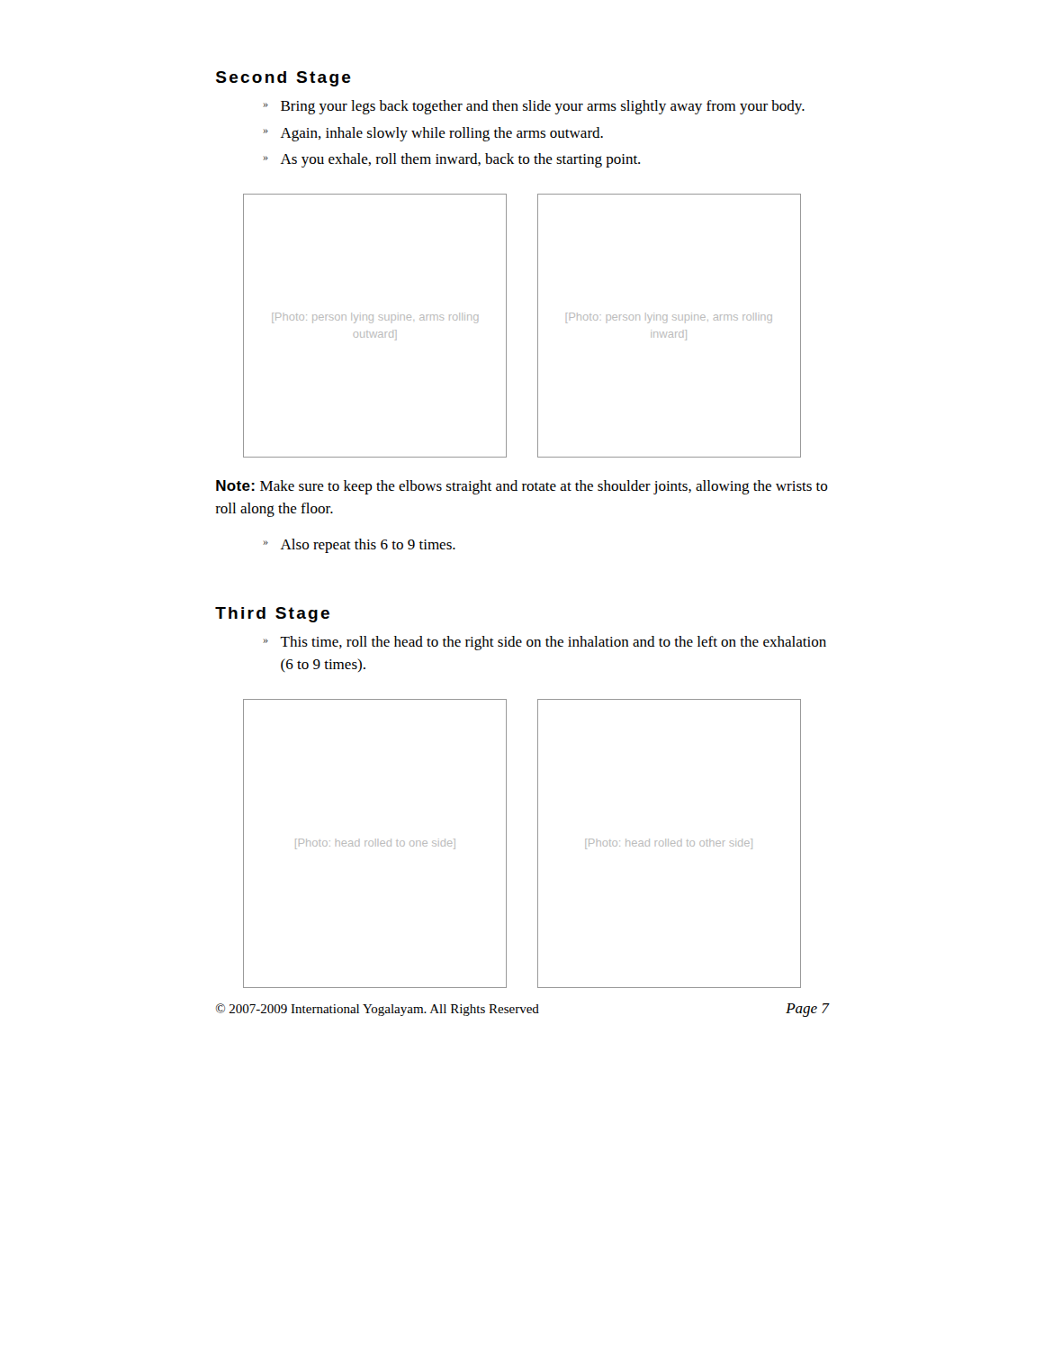Second Stage
Bring your legs back together and then slide your arms slightly away from your body.
Again, inhale slowly while rolling the arms outward.
As you exhale, roll them inward, back to the starting point.
[Photo: person lying supine, arms rolling outward]
[Photo: person lying supine, arms rolling inward]
Note: Make sure to keep the elbows straight and rotate at the shoulder joints, allowing the wrists to roll along the floor.
Also repeat this 6 to 9 times.
Third Stage
This time, roll the head to the right side on the inhalation and to the left on the exhalation (6 to 9 times).
[Photo: head rolled to one side]
[Photo: head rolled to other side]
© 2007-2009 International Yogalayam. All Rights Reserved
Page 7